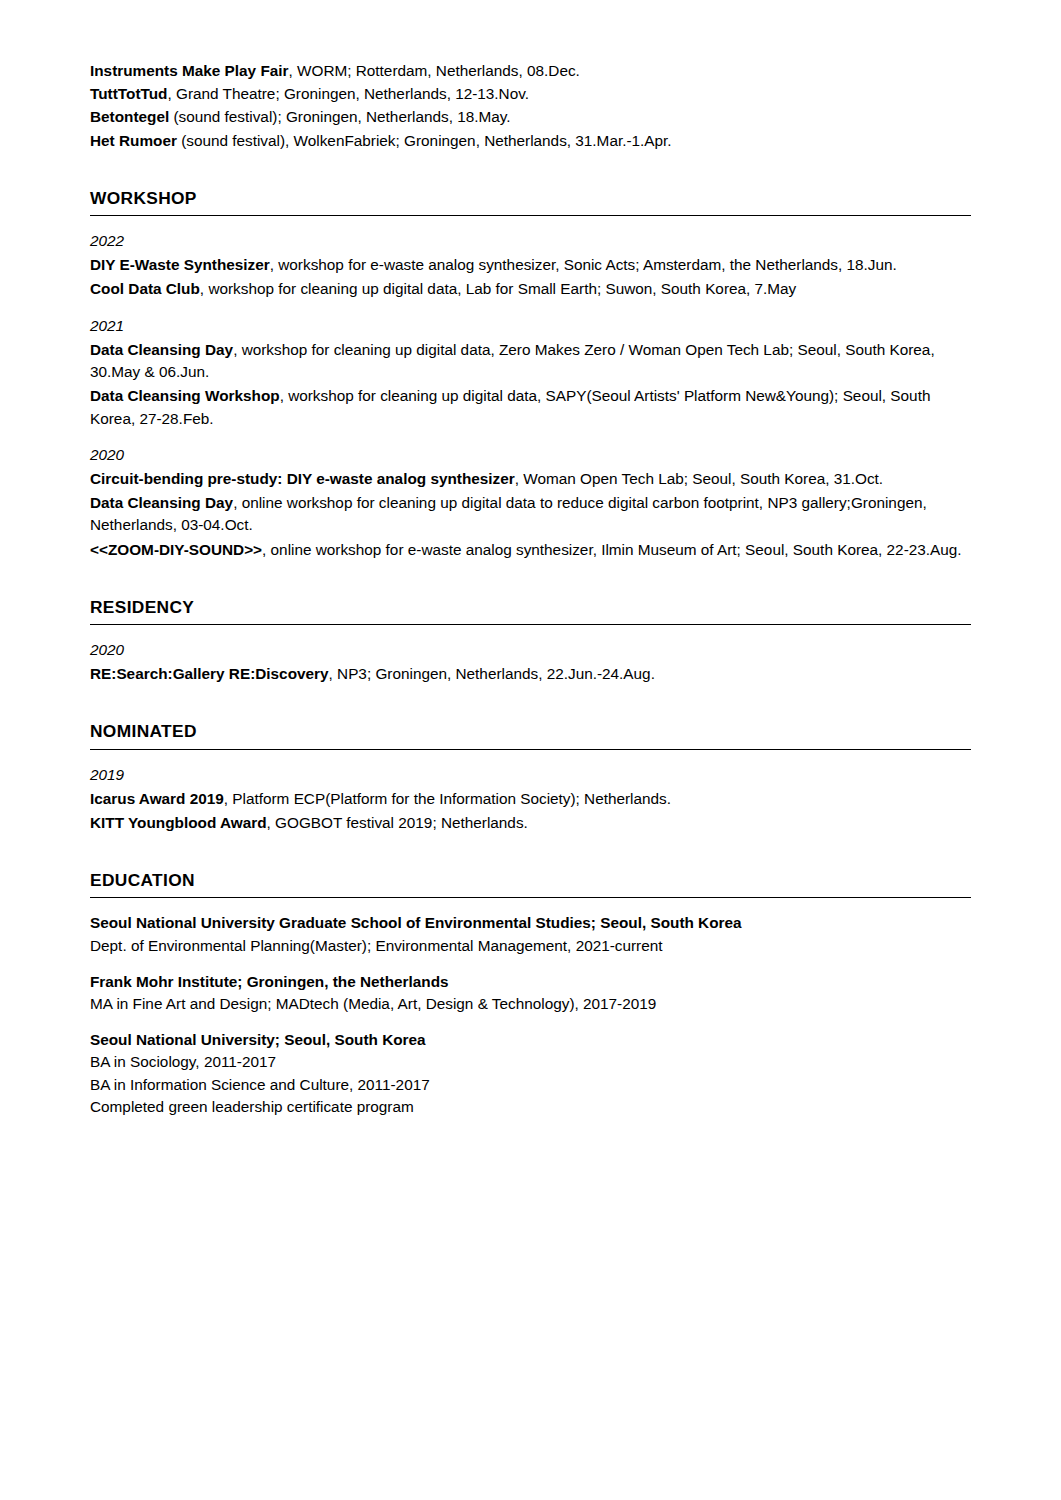Instruments Make Play Fair, WORM; Rotterdam, Netherlands, 08.Dec.
TuttTotTud, Grand Theatre; Groningen, Netherlands, 12-13.Nov.
Betontegel (sound festival); Groningen, Netherlands, 18.May.
Het Rumoer (sound festival), WolkenFabriek; Groningen, Netherlands, 31.Mar.-1.Apr.
WORKSHOP
2022
DIY E-Waste Synthesizer, workshop for e-waste analog synthesizer, Sonic Acts; Amsterdam, the Netherlands, 18.Jun.
Cool Data Club, workshop for cleaning up digital data, Lab for Small Earth; Suwon, South Korea, 7.May
2021
Data Cleansing Day, workshop for cleaning up digital data, Zero Makes Zero / Woman Open Tech Lab; Seoul, South Korea, 30.May & 06.Jun.
Data Cleansing Workshop, workshop for cleaning up digital data, SAPY(Seoul Artists' Platform New&Young); Seoul, South Korea, 27-28.Feb.
2020
Circuit-bending pre-study: DIY e-waste analog synthesizer, Woman Open Tech Lab; Seoul, South Korea, 31.Oct.
Data Cleansing Day, online workshop for cleaning up digital data to reduce digital carbon footprint, NP3 gallery;Groningen, Netherlands, 03-04.Oct.
<<ZOOM-DIY-SOUND>>, online workshop for e-waste analog synthesizer, Ilmin Museum of Art; Seoul, South Korea, 22-23.Aug.
RESIDENCY
2020
RE:Search:Gallery RE:Discovery, NP3; Groningen, Netherlands, 22.Jun.-24.Aug.
NOMINATED
2019
Icarus Award 2019, Platform ECP(Platform for the Information Society); Netherlands.
KITT Youngblood Award, GOGBOT festival 2019; Netherlands.
EDUCATION
Seoul National University Graduate School of Environmental Studies; Seoul, South Korea
Dept. of Environmental Planning(Master); Environmental Management, 2021-current
Frank Mohr Institute; Groningen, the Netherlands
MA in Fine Art and Design; MADtech (Media, Art, Design & Technology), 2017-2019
Seoul National University; Seoul, South Korea
BA in Sociology, 2011-2017
BA in Information Science and Culture, 2011-2017
Completed green leadership certificate program